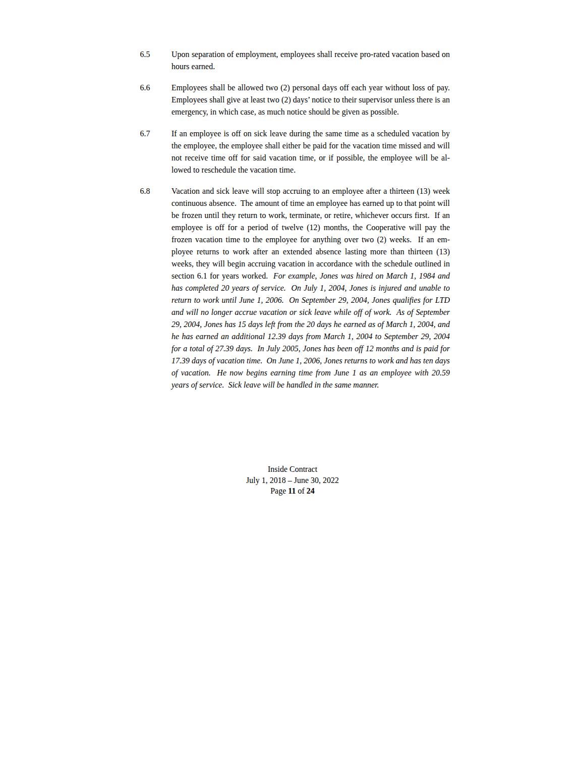6.5
Upon separation of employment, employees shall receive pro-rated vacation based on hours earned.
6.6
Employees shall be allowed two (2) personal days off each year without loss of pay. Employees shall give at least two (2) days’ notice to their supervisor unless there is an emergency, in which case, as much notice should be given as possible.
6.7
If an employee is off on sick leave during the same time as a scheduled vacation by the employee, the employee shall either be paid for the vacation time missed and will not receive time off for said vacation time, or if possible, the employee will be allowed to reschedule the vacation time.
6.8
Vacation and sick leave will stop accruing to an employee after a thirteen (13) week continuous absence. The amount of time an employee has earned up to that point will be frozen until they return to work, terminate, or retire, whichever occurs first. If an employee is off for a period of twelve (12) months, the Cooperative will pay the frozen vacation time to the employee for anything over two (2) weeks. If an employee returns to work after an extended absence lasting more than thirteen (13) weeks, they will begin accruing vacation in accordance with the schedule outlined in section 6.1 for years worked. For example, Jones was hired on March 1, 1984 and has completed 20 years of service. On July 1, 2004, Jones is injured and unable to return to work until June 1, 2006. On September 29, 2004, Jones qualifies for LTD and will no longer accrue vacation or sick leave while off of work. As of September 29, 2004, Jones has 15 days left from the 20 days he earned as of March 1, 2004, and he has earned an additional 12.39 days from March 1, 2004 to September 29, 2004 for a total of 27.39 days. In July 2005, Jones has been off 12 months and is paid for 17.39 days of vacation time. On June 1, 2006, Jones returns to work and has ten days of vacation. He now begins earning time from June 1 as an employee with 20.59 years of service. Sick leave will be handled in the same manner.
Inside Contract July 1, 2018 – June 30, 2022 Page 11 of 24